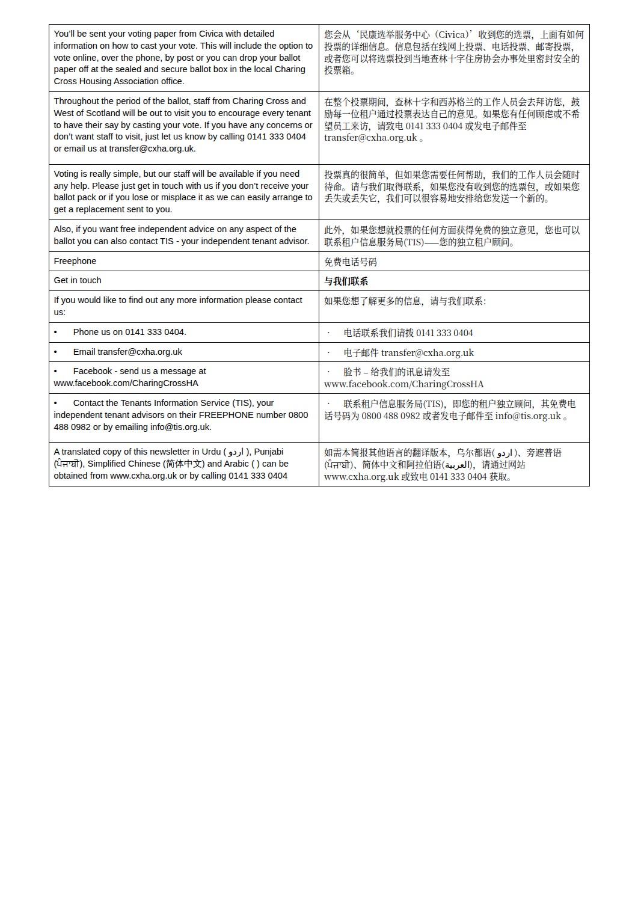| You’ll be sent your voting paper from Civica with detailed information on how to cast your vote. This will include the option to vote online, over the phone, by post or you can drop your ballot paper off at the sealed and secure ballot box in the local Charing Cross Housing Association office. | 您会从‘民康选举服务中心（Civica）’收到您的选票，上面有如何投票的详细信息。信息包括在线网上投票、电话投票、邮寄投票，或者您可以将选票投到当地查林十字住房协会办事处里密封安全的投票箱。 |
| Throughout the period of the ballot, staff from Charing Cross and West of Scotland will be out to visit you to encourage every tenant to have their say by casting your vote. If you have any concerns or don’t want staff to visit, just let us know by calling 0141 333 0404 or email us at transfer@cxha.org.uk. | 在整个投票期间，查林十字和西苏格兰的工作人员会去拜访您，鼓励每一位租户通过投票表达自己的意见。如果您有任何顾虑或不希望员工来访，请致电 0141 333 0404 或发电子邮件至 transfer@cxha.org.uk 。 |
| Voting is really simple, but our staff will be available if you need any help. Please just get in touch with us if you don’t receive your ballot pack or if you lose or misplace it as we can easily arrange to get a replacement sent to you. | 投票真的很简单，但如果您需要任何帮助，我们的工作人员会随时待命。请与我们取得联系，如果您没有收到您的选票包，或如果您丢失或丢失它，我们可以很容易地安排给您发送一个新的。 |
| Also, if you want free independent advice on any aspect of the ballot you can also contact TIS - your independent tenant advisor. | 此外，如果您想就投票的任何方面获得免费的独立意见，您也可以联系租户信息服务局(TIS)——您的独立租户顾问。 |
| Freephone | 免费电话号码 |
| Get in touch | 与我们联系 |
| If you would like to find out any more information please contact us: | 如果您想了解更多的信息，请与我们联系： |
| • Phone us on 0141 333 0404. | • 电话联系我们请拨 0141 333 0404 |
| • Email transfer@cxha.org.uk | • 电子邮件 transfer@cxha.org.uk |
| • Facebook - send us a message at www.facebook.com/CharingCrossHA | • 脸书 – 给我们的讯息请发至 www.facebook.com/CharingCrossHA |
| • Contact the Tenants Information Service (TIS), your independent tenant advisors on their FREEPHONE number 0800 488 0982 or by emailing info@tis.org.uk. | • 联系租户信息服务局(TIS)，即您的租户独立顾问，其免费电话号码为 0800 488 0982 或者发电子邮件至 info@tis.org.uk 。 |
| A translated copy of this newsletter in Urdu ( اردو ), Punjabi (ਪੰਜਾਬੀ), Simplified Chinese (简体中文) and Arabic ( ) can be obtained from www.cxha.org.uk or by calling 0141 333 0404 | 如需本简报其他语言的翻译版本，乌尔都语( اردو )、旁遮普语(ਪੰਜਾਬੀ)、简体中文和阿拉伯语( العربية )，请通过网站 www.cxha.org.uk 或致电 0141 333 0404 获取。 |